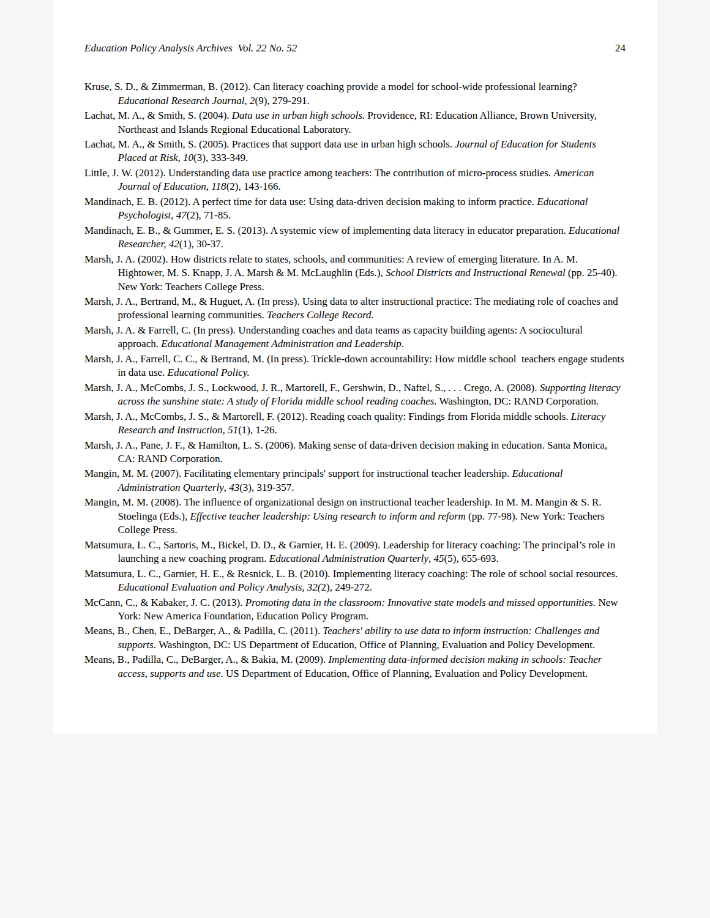Education Policy Analysis Archives Vol. 22 No. 52 24
Kruse, S. D., & Zimmerman, B. (2012). Can literacy coaching provide a model for school-wide professional learning? Educational Research Journal, 2(9), 279-291.
Lachat, M. A., & Smith, S. (2004). Data use in urban high schools. Providence, RI: Education Alliance, Brown University, Northeast and Islands Regional Educational Laboratory.
Lachat, M. A., & Smith, S. (2005). Practices that support data use in urban high schools. Journal of Education for Students Placed at Risk, 10(3), 333-349.
Little, J. W. (2012). Understanding data use practice among teachers: The contribution of micro-process studies. American Journal of Education, 118(2), 143-166.
Mandinach, E. B. (2012). A perfect time for data use: Using data-driven decision making to inform practice. Educational Psychologist, 47(2), 71-85.
Mandinach, E. B., & Gummer, E. S. (2013). A systemic view of implementing data literacy in educator preparation. Educational Researcher, 42(1), 30-37.
Marsh, J. A. (2002). How districts relate to states, schools, and communities: A review of emerging literature. In A. M. Hightower, M. S. Knapp, J. A. Marsh & M. McLaughlin (Eds.), School Districts and Instructional Renewal (pp. 25-40). New York: Teachers College Press.
Marsh, J. A., Bertrand, M., & Huguet, A. (In press). Using data to alter instructional practice: The mediating role of coaches and professional learning communities. Teachers College Record.
Marsh, J. A. & Farrell, C. (In press). Understanding coaches and data teams as capacity building agents: A sociocultural approach. Educational Management Administration and Leadership.
Marsh, J. A., Farrell, C. C., & Bertrand, M. (In press). Trickle-down accountability: How middle school teachers engage students in data use. Educational Policy.
Marsh, J. A., McCombs, J. S., Lockwood, J. R., Martorell, F., Gershwin, D., Naftel, S., . . . Crego, A. (2008). Supporting literacy across the sunshine state: A study of Florida middle school reading coaches. Washington, DC: RAND Corporation.
Marsh, J. A., McCombs, J. S., & Martorell, F. (2012). Reading coach quality: Findings from Florida middle schools. Literacy Research and Instruction, 51(1), 1-26.
Marsh, J. A., Pane, J. F., & Hamilton, L. S. (2006). Making sense of data-driven decision making in education. Santa Monica, CA: RAND Corporation.
Mangin, M. M. (2007). Facilitating elementary principals' support for instructional teacher leadership. Educational Administration Quarterly, 43(3), 319-357.
Mangin, M. M. (2008). The influence of organizational design on instructional teacher leadership. In M. M. Mangin & S. R. Stoelinga (Eds.), Effective teacher leadership: Using research to inform and reform (pp. 77-98). New York: Teachers College Press.
Matsumura, L. C., Sartoris, M., Bickel, D. D., & Garnier, H. E. (2009). Leadership for literacy coaching: The principal’s role in launching a new coaching program. Educational Administration Quarterly, 45(5), 655-693.
Matsumura, L. C., Garnier, H. E., & Resnick, L. B. (2010). Implementing literacy coaching: The role of school social resources. Educational Evaluation and Policy Analysis, 32(2), 249-272.
McCann, C., & Kabaker, J. C. (2013). Promoting data in the classroom: Innovative state models and missed opportunities. New York: New America Foundation, Education Policy Program.
Means, B., Chen, E., DeBarger, A., & Padilla, C. (2011). Teachers' ability to use data to inform instruction: Challenges and supports. Washington, DC: US Department of Education, Office of Planning, Evaluation and Policy Development.
Means, B., Padilla, C., DeBarger, A., & Bakia, M. (2009). Implementing data-informed decision making in schools: Teacher access, supports and use. US Department of Education, Office of Planning, Evaluation and Policy Development.